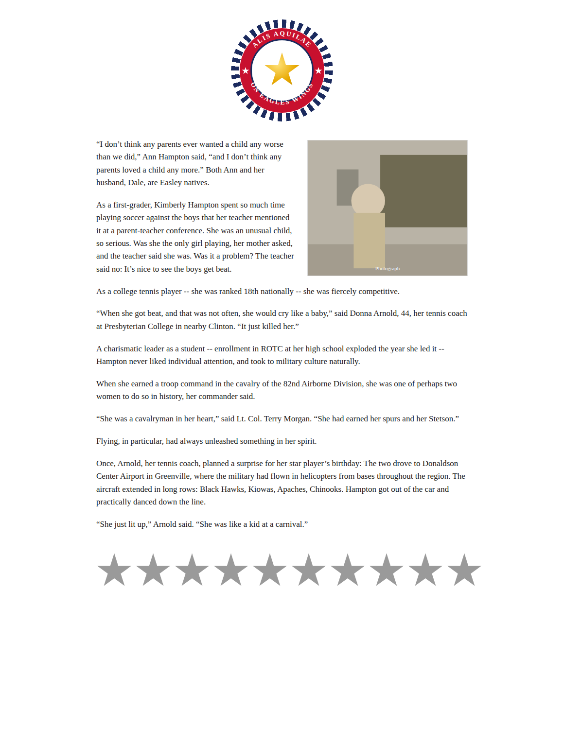ALIS AQUILAE ON EAGLES WINGS
“I don’t think any parents ever wanted a child any worse than we did,” Ann Hampton said, “and I don’t think any parents loved a child any more.” Both Ann and her husband, Dale, are Easley natives.
As a first-grader, Kimberly Hampton spent so much time playing soccer against the boys that her teacher mentioned it at a parent-teacher conference. She was an unusual child, so serious. Was she the only girl playing, her mother asked, and the teacher said she was. Was it a problem? The teacher said no: It’s nice to see the boys get beat.
As a college tennis player -- she was ranked 18th nationally -- she was fiercely competitive.
“When she got beat, and that was not often, she would cry like a baby,” said Donna Arnold, 44, her tennis coach at Presbyterian College in nearby Clinton. “It just killed her.”
A charismatic leader as a student -- enrollment in ROTC at her high school exploded the year she led it -- Hampton never liked individual attention, and took to military culture naturally.
When she earned a troop command in the cavalry of the 82nd Airborne Division, she was one of perhaps two women to do so in history, her commander said.
“She was a cavalryman in her heart,” said Lt. Col. Terry Morgan. “She had earned her spurs and her Stetson.”
Flying, in particular, had always unleashed something in her spirit.
Once, Arnold, her tennis coach, planned a surprise for her star player’s birthday: The two drove to Donaldson Center Airport in Greenville, where the military had flown in helicopters from bases throughout the region. The aircraft extended in long rows: Black Hawks, Kiowas, Apaches, Chinooks. Hampton got out of the car and practically danced down the line.
“She just lit up,” Arnold said. “She was like a kid at a carnival.”